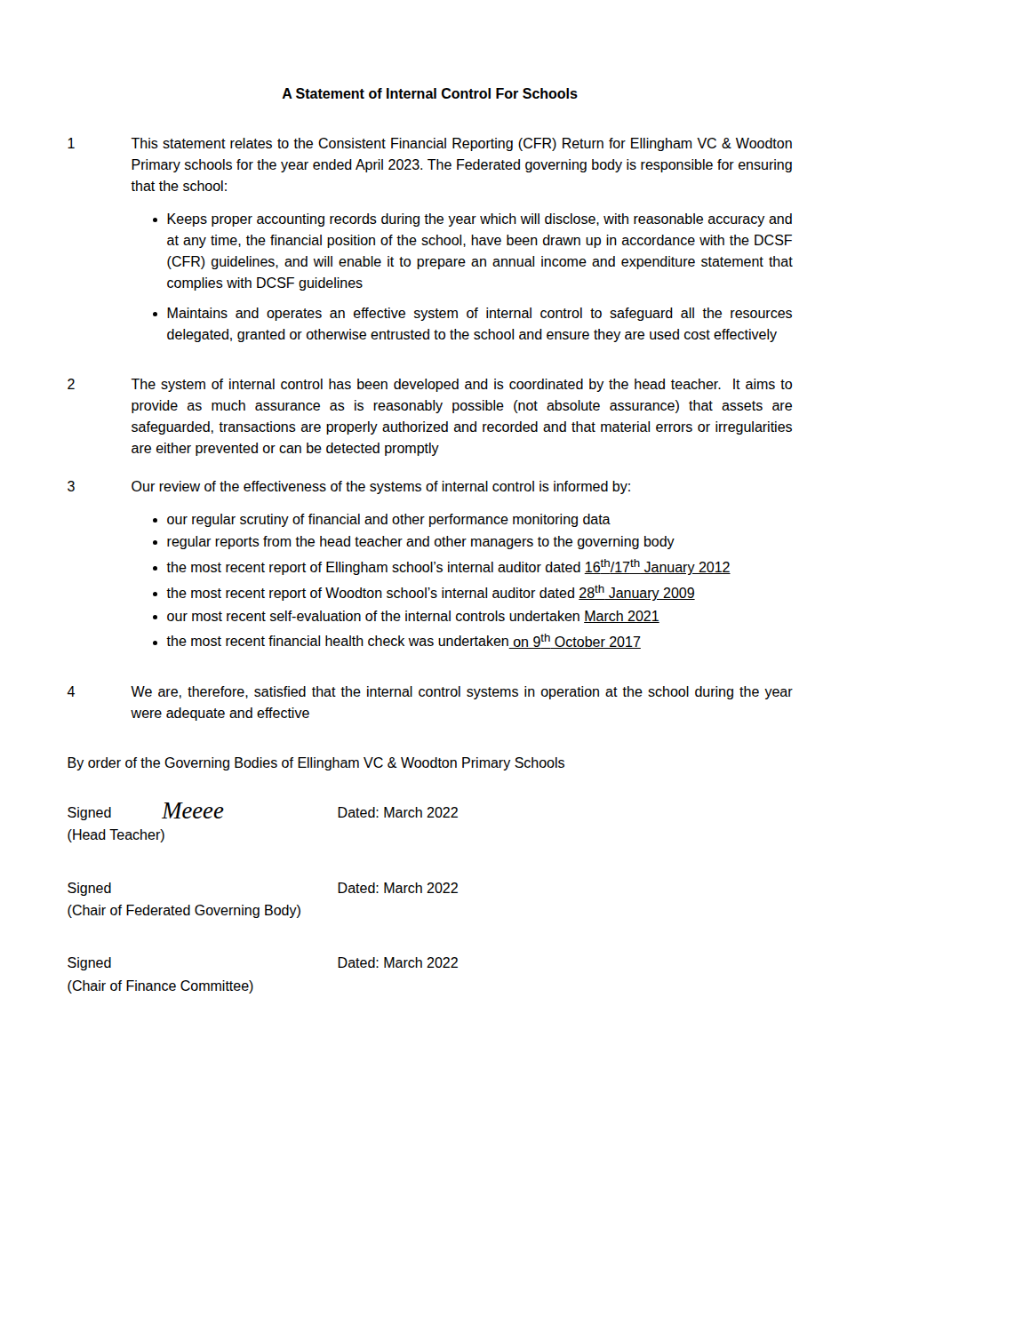A Statement of Internal Control For Schools
1
This statement relates to the Consistent Financial Reporting (CFR) Return for Ellingham VC & Woodton Primary schools for the year ended April 2023. The Federated governing body is responsible for ensuring that the school:
Keeps proper accounting records during the year which will disclose, with reasonable accuracy and at any time, the financial position of the school, have been drawn up in accordance with the DCSF (CFR) guidelines, and will enable it to prepare an annual income and expenditure statement that complies with DCSF guidelines
Maintains and operates an effective system of internal control to safeguard all the resources delegated, granted or otherwise entrusted to the school and ensure they are used cost effectively
2
The system of internal control has been developed and is coordinated by the head teacher. It aims to provide as much assurance as is reasonably possible (not absolute assurance) that assets are safeguarded, transactions are properly authorized and recorded and that material errors or irregularities are either prevented or can be detected promptly
3
Our review of the effectiveness of the systems of internal control is informed by:
our regular scrutiny of financial and other performance monitoring data
regular reports from the head teacher and other managers to the governing body
the most recent report of Ellingham school’s internal auditor dated 16th/17th January 2012
the most recent report of Woodton school’s internal auditor dated 28th January 2009
our most recent self-evaluation of the internal controls undertaken March 2021
the most recent financial health check was undertaken on 9th October 2017
4
We are, therefore, satisfied that the internal control systems in operation at the school during the year were adequate and effective
By order of the Governing Bodies of Ellingham VC & Woodton Primary Schools
Signed
Meeee
Dated: March 2022
(Head Teacher)
Signed
Dated: March 2022
(Chair of Federated Governing Body)
Signed
Dated: March 2022
(Chair of Finance Committee)